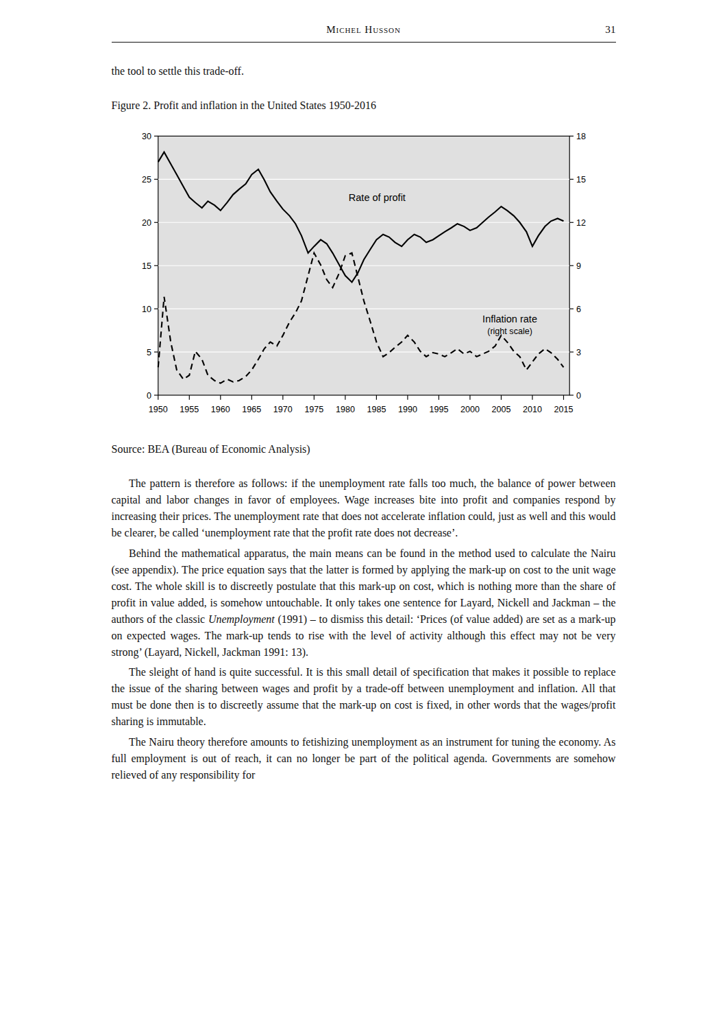Michel Husson 31
the tool to settle this trade-off.
Figure 2. Profit and inflation in the United States 1950-2016
0 5 10 15 20 25 30 0 3 6 9 12 15 18 1950 1955 1960 1965 1970 1975 1980 1985 1990 1995 2000 2005 2010 2015 Rate of profit Inflation rate (right scale)
Source: BEA (Bureau of Economic Analysis)
The pattern is therefore as follows: if the unemployment rate falls too much, the balance of power between capital and labor changes in favor of employees. Wage increases bite into profit and companies respond by increasing their prices. The unemployment rate that does not accelerate inflation could, just as well and this would be clearer, be called ‘unemployment rate that the profit rate does not decrease’.
Behind the mathematical apparatus, the main means can be found in the method used to calculate the Nairu (see appendix). The price equation says that the latter is formed by applying the mark-up on cost to the unit wage cost. The whole skill is to discreetly postulate that this mark-up on cost, which is nothing more than the share of profit in value added, is somehow untouchable. It only takes one sentence for Layard, Nickell and Jackman – the authors of the classic Unemployment (1991) – to dismiss this detail: ‘Prices (of value added) are set as a mark-up on expected wages. The mark-up tends to rise with the level of activity although this effect may not be very strong’ (Layard, Nickell, Jackman 1991: 13).
The sleight of hand is quite successful. It is this small detail of specification that makes it possible to replace the issue of the sharing between wages and profit by a trade-off between unemployment and inflation. All that must be done then is to discreetly assume that the mark-up on cost is fixed, in other words that the wages/profit sharing is immutable.
The Nairu theory therefore amounts to fetishizing unemployment as an instrument for tuning the economy. As full employment is out of reach, it can no longer be part of the political agenda. Governments are somehow relieved of any responsibility for